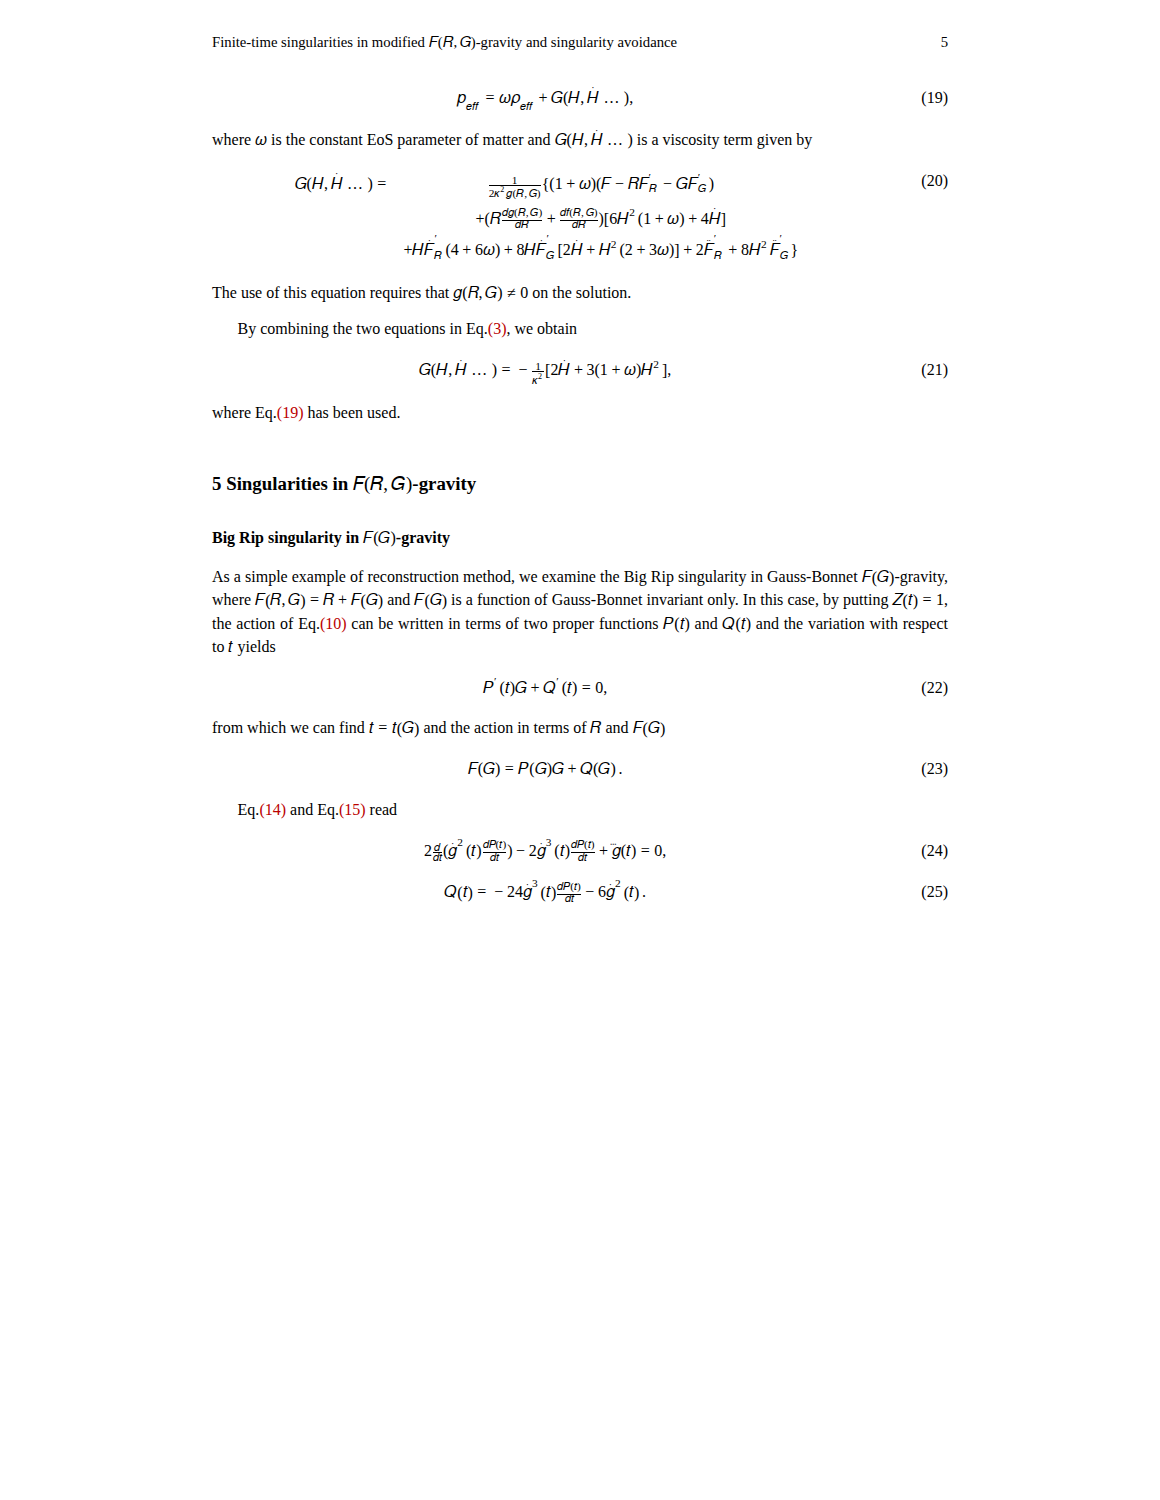Finite-time singularities in modified F(R,G)-gravity and singularity avoidance 5
peff = ωρeff + G(H,H˙…) ,
(19)
where ω is the constant EoS parameter of matter and G(H,H˙…) is a viscosity term given by
G(H,H˙…)= 12κ2g(R,G) { (1+ω) (F−RFR′−GFG′) + ( Rdg(R,G)dR + df(R,G)dR ) [6H2(1+ω)+4H˙] + HF˙R′(4+6ω) + 8HF˙G′ [2H˙+H2(2+3ω)] + 2F¨R′ + 8H2F¨G′ }
(20)
The use of this equation requires that g(R,G)≠0 on the solution.
By combining the two equations in Eq.(3), we obtain
G(H,H˙…) = −1κ2 [2H˙+3(1+ω)H2] ,
(21)
where Eq.(19) has been used.
5 Singularities in F(R,G)-gravity
Big Rip singularity in F(G)-gravity
As a simple example of reconstruction method, we examine the Big Rip singularity in Gauss-Bonnet F(G)-gravity, where F(R,G)=R+F(G) and F(G) is a function of Gauss-Bonnet invariant only. In this case, by putting Z(t)=1, the action of Eq.(10) can be written in terms of two proper functions P(t) and Q(t) and the variation with respect to t yields
P′(t)G + Q′(t) =0,
(22)
from which we can find t=t(G) and the action in terms of R and F(G)
F(G) = P(G)G + Q(G) .
(23)
Eq.(14) and Eq.(15) read
2ddt ( g˙2(t) dP(t)dt ) − 2g˙3(t) dP(t)dt + g⃛(t) =0,
(24)
Q(t) = −24g˙3(t) dP(t)dt − 6g˙2(t) .
(25)